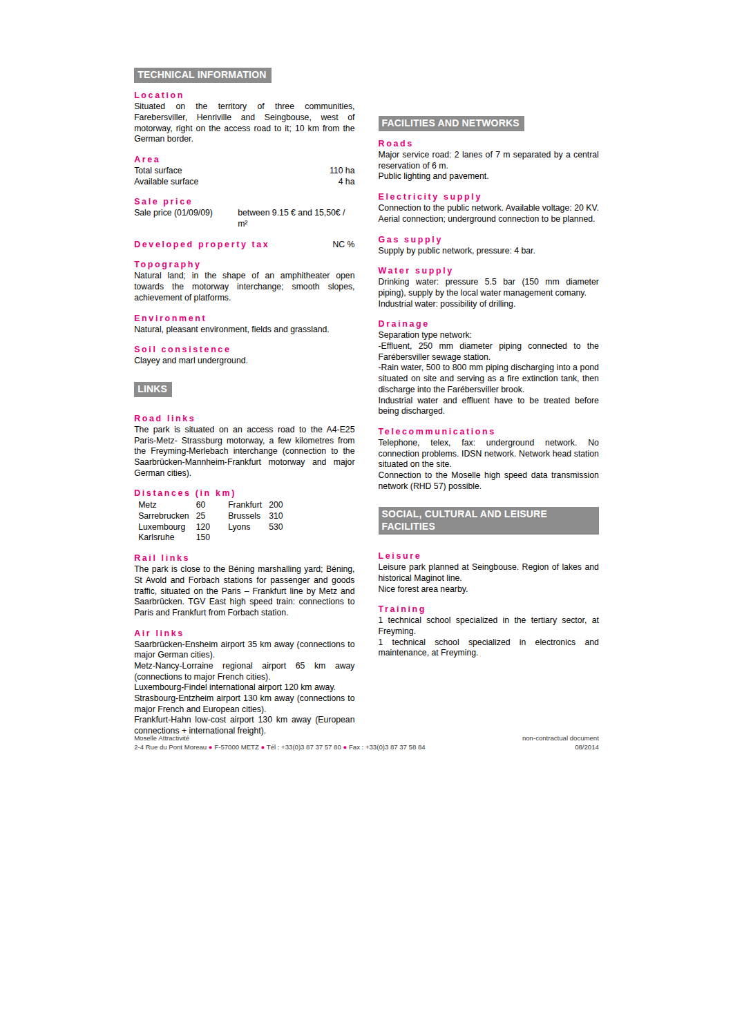TECHNICAL INFORMATION
Location
Situated on the territory of three communities, Farebersviller, Henriville and Seingbouse, west of motorway, right on the access road to it; 10 km from the German border.
Area
Total surface 110 ha
Available surface 4 ha
Sale price
Sale price (01/09/09) between 9.15 € and 15,50€ / m²
Developed property tax NC %
Topography
Natural land; in the shape of an amphitheater open towards the motorway interchange; smooth slopes, achievement of platforms.
Environment
Natural, pleasant environment, fields and grassland.
Soil consistence
Clayey and marl underground.
LINKS
Road links
The park is situated on an access road to the A4-E25 Paris-Metz- Strassburg motorway, a few kilometres from the Freyming-Merlebach interchange (connection to the Saarbrücken-Mannheim-Frankfurt motorway and major German cities).
Distances (in km)
| Metz | 60 | Frankfurt | 200 |
| Sarrebrucken | 25 | Brussels | 310 |
| Luxembourg | 120 | Lyons | 530 |
| Karlsruhe | 150 | | |
Rail links
The park is close to the Béning marshalling yard; Béning, St Avold and Forbach stations for passenger and goods traffic, situated on the Paris – Frankfurt line by Metz and Saarbrücken. TGV East high speed train: connections to Paris and Frankfurt from Forbach station.
Air links
Saarbrücken-Ensheim airport 35 km away (connections to major German cities).
Metz-Nancy-Lorraine regional airport 65 km away (connections to major French cities).
Luxembourg-Findel international airport 120 km away.
Strasbourg-Entzheim airport 130 km away (connections to major French and European cities).
Frankfurt-Hahn low-cost airport 130 km away (European connections + international freight).
FACILITIES AND NETWORKS
Roads
Major service road: 2 lanes of 7 m separated by a central reservation of 6 m.
Public lighting and pavement.
Electricity supply
Connection to the public network. Available voltage: 20 KV. Aerial connection; underground connection to be planned.
Gas supply
Supply by public network, pressure: 4 bar.
Water supply
Drinking water: pressure 5.5 bar (150 mm diameter piping), supply by the local water management comany.
Industrial water: possibility of drilling.
Drainage
Separation type network:
-Effluent, 250 mm diameter piping connected to the Farébersviller sewage station.
-Rain water, 500 to 800 mm piping discharging into a pond situated on site and serving as a fire extinction tank, then discharge into the Farébersviller brook.
Industrial water and effluent have to be treated before being discharged.
Telecommunications
Telephone, telex, fax: underground network. No connection problems. IDSN network. Network head station situated on the site.
Connection to the Moselle high speed data transmission network (RHD 57) possible.
SOCIAL, CULTURAL AND LEISURE FACILITIES
Leisure
Leisure park planned at Seingbouse. Region of lakes and historical Maginot line.
Nice forest area nearby.
Training
1 technical school specialized in the tertiary sector, at Freyming.
1 technical school specialized in electronics and maintenance, at Freyming.
Moselle Attractivité
2-4 Rue du Pont Moreau ● F-57000 METZ ● Tél : +33(0)3 87 37 57 80 ● Fax : +33(0)3 87 37 58 84
non-contractual document
08/2014